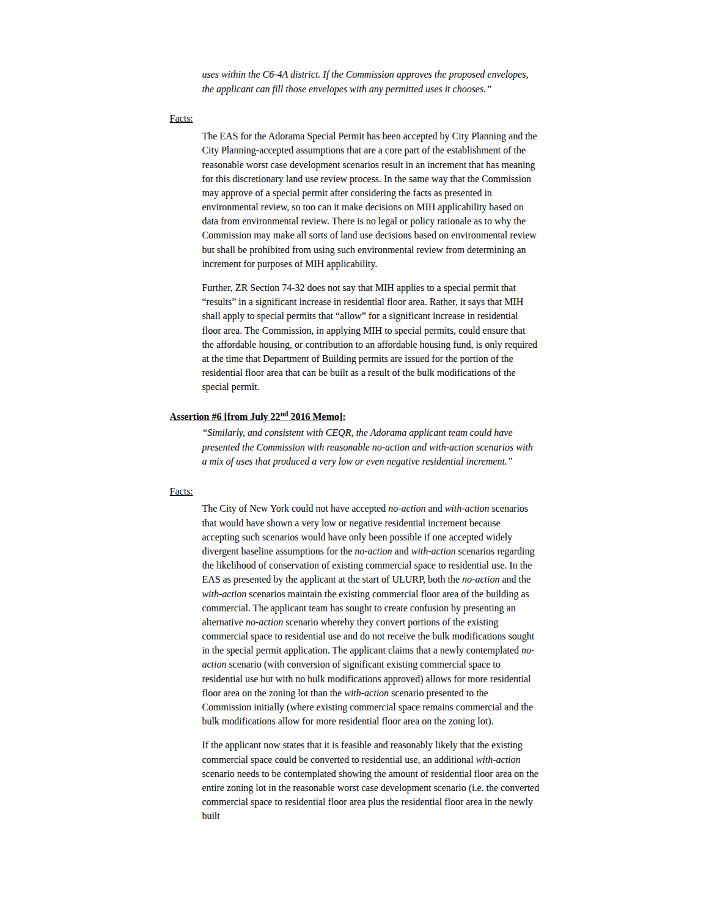uses within the C6-4A district. If the Commission approves the proposed envelopes, the applicant can fill those envelopes with any permitted uses it chooses.”
Facts:
The EAS for the Adorama Special Permit has been accepted by City Planning and the City Planning-accepted assumptions that are a core part of the establishment of the reasonable worst case development scenarios result in an increment that has meaning for this discretionary land use review process. In the same way that the Commission may approve of a special permit after considering the facts as presented in environmental review, so too can it make decisions on MIH applicability based on data from environmental review. There is no legal or policy rationale as to why the Commission may make all sorts of land use decisions based on environmental review but shall be prohibited from using such environmental review from determining an increment for purposes of MIH applicability.
Further, ZR Section 74-32 does not say that MIH applies to a special permit that “results” in a significant increase in residential floor area. Rather, it says that MIH shall apply to special permits that “allow” for a significant increase in residential floor area. The Commission, in applying MIH to special permits, could ensure that the affordable housing, or contribution to an affordable housing fund, is only required at the time that Department of Building permits are issued for the portion of the residential floor area that can be built as a result of the bulk modifications of the special permit.
Assertion #6 [from July 22nd 2016 Memo]:
“Similarly, and consistent with CEQR, the Adorama applicant team could have presented the Commission with reasonable no-action and with-action scenarios with a mix of uses that produced a very low or even negative residential increment.”
Facts:
The City of New York could not have accepted no-action and with-action scenarios that would have shown a very low or negative residential increment because accepting such scenarios would have only been possible if one accepted widely divergent baseline assumptions for the no-action and with-action scenarios regarding the likelihood of conservation of existing commercial space to residential use. In the EAS as presented by the applicant at the start of ULURP, both the no-action and the with-action scenarios maintain the existing commercial floor area of the building as commercial. The applicant team has sought to create confusion by presenting an alternative no-action scenario whereby they convert portions of the existing commercial space to residential use and do not receive the bulk modifications sought in the special permit application. The applicant claims that a newly contemplated no-action scenario (with conversion of significant existing commercial space to residential use but with no bulk modifications approved) allows for more residential floor area on the zoning lot than the with-action scenario presented to the Commission initially (where existing commercial space remains commercial and the bulk modifications allow for more residential floor area on the zoning lot).
If the applicant now states that it is feasible and reasonably likely that the existing commercial space could be converted to residential use, an additional with-action scenario needs to be contemplated showing the amount of residential floor area on the entire zoning lot in the reasonable worst case development scenario (i.e. the converted commercial space to residential floor area plus the residential floor area in the newly built